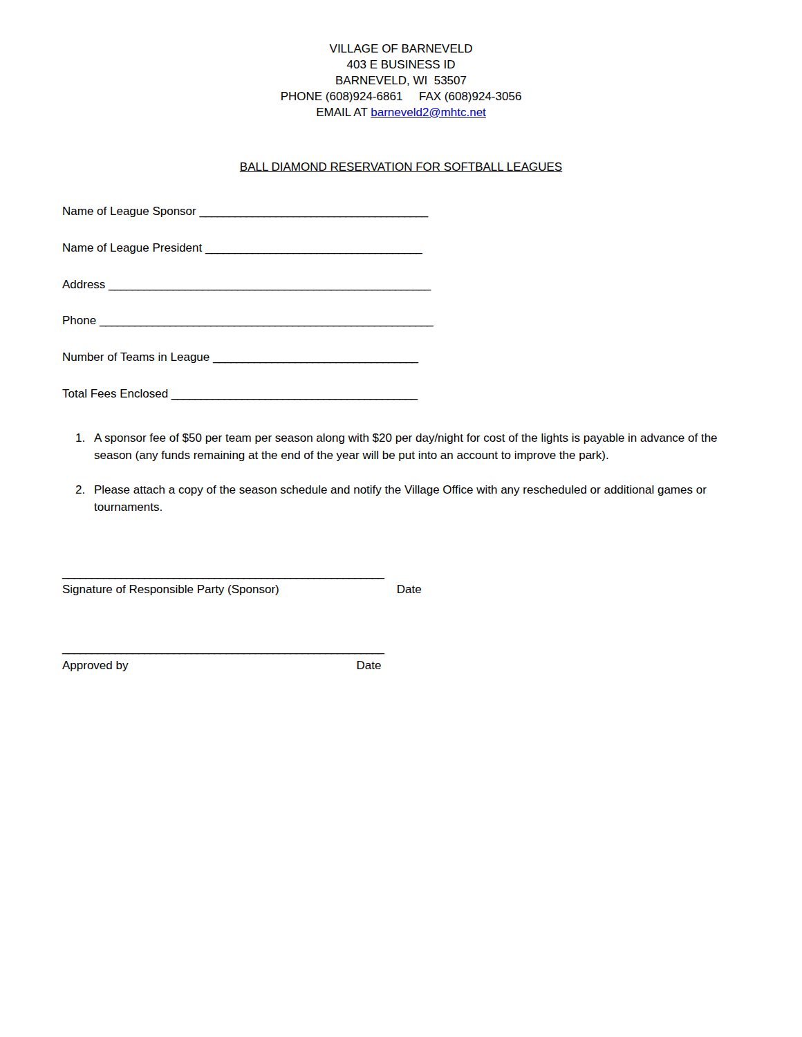VILLAGE OF BARNEVELD
403 E BUSINESS ID
BARNEVELD, WI 53507
PHONE (608)924-6861 FAX (608)924-3056
EMAIL AT barneveld2@mhtc.net
BALL DIAMOND RESERVATION FOR SOFTBALL LEAGUES
Name of League Sponsor _______________________________________
Name of League President _____________________________________
Address _______________________________________________________
Phone _________________________________________________________
Number of Teams in League ___________________________________
Total Fees Enclosed __________________________________________
A sponsor fee of $50 per team per season along with $20 per day/night for cost of the lights is payable in advance of the season (any funds remaining at the end of the year will be put into an account to improve the park).
Please attach a copy of the season schedule and notify the Village Office with any rescheduled or additional games or tournaments.
_______________________________________________________
Signature of Responsible Party (Sponsor)Date
_______________________________________________________
Approved byDate